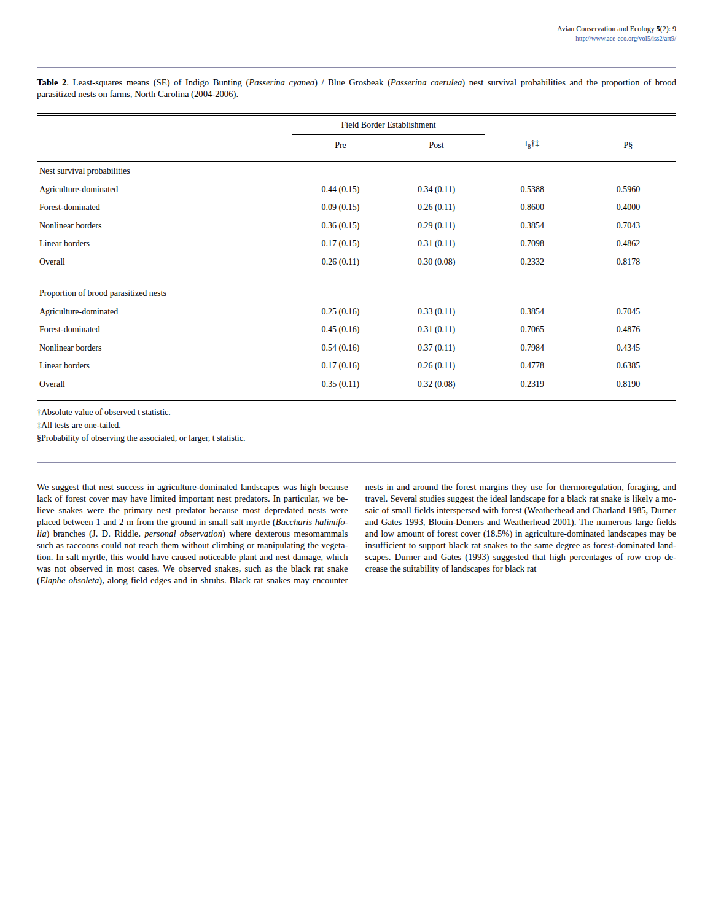Avian Conservation and Ecology 5(2): 9
http://www.ace-eco.org/vol5/iss2/art9/
Table 2. Least-squares means (SE) of Indigo Bunting (Passerina cyanea) / Blue Grosbeak (Passerina caerulea) nest survival probabilities and the proportion of brood parasitized nests on farms, North Carolina (2004-2006).
| | Field Border Establishment | | |
| --- | --- | --- | --- |
| | Pre | Post | t 8 †‡ | P§ |
| Nest survival probabilities | | | | |
| Agriculture-dominated | 0.44 (0.15) | 0.34 (0.11) | 0.5388 | 0.5960 |
| Forest-dominated | 0.09 (0.15) | 0.26 (0.11) | 0.8600 | 0.4000 |
| Nonlinear borders | 0.36 (0.15) | 0.29 (0.11) | 0.3854 | 0.7043 |
| Linear borders | 0.17 (0.15) | 0.31 (0.11) | 0.7098 | 0.4862 |
| Overall | 0.26 (0.11) | 0.30 (0.08) | 0.2332 | 0.8178 |
| Proportion of brood parasitized nests | | | | |
| Agriculture-dominated | 0.25 (0.16) | 0.33 (0.11) | 0.3854 | 0.7045 |
| Forest-dominated | 0.45 (0.16) | 0.31 (0.11) | 0.7065 | 0.4876 |
| Nonlinear borders | 0.54 (0.16) | 0.37 (0.11) | 0.7984 | 0.4345 |
| Linear borders | 0.17 (0.16) | 0.26 (0.11) | 0.4778 | 0.6385 |
| Overall | 0.35 (0.11) | 0.32 (0.08) | 0.2319 | 0.8190 |
†Absolute value of observed t statistic.
‡All tests are one-tailed.
§Probability of observing the associated, or larger, t statistic.
We suggest that nest success in agriculture-dominated landscapes was high because lack of forest cover may have limited important nest predators. In particular, we believe snakes were the primary nest predator because most depredated nests were placed between 1 and 2 m from the ground in small salt myrtle (Baccharis halimifolia) branches (J. D. Riddle, personal observation) where dexterous mesomammals such as raccoons could not reach them without climbing or manipulating the vegetation. In salt myrtle, this would have caused noticeable plant and nest damage, which was not observed in most cases. We observed snakes, such as the black rat snake (Elaphe obsoleta), along field edges and in shrubs. Black rat snakes may encounter nests in and around the forest margins they use for thermoregulation, foraging, and travel. Several studies suggest the ideal landscape for a black rat snake is likely a mosaic of small fields interspersed with forest (Weatherhead and Charland 1985, Durner and Gates 1993, Blouin-Demers and Weatherhead 2001). The numerous large fields and low amount of forest cover (18.5%) in agriculture-dominated landscapes may be insufficient to support black rat snakes to the same degree as forest-dominated landscapes. Durner and Gates (1993) suggested that high percentages of row crop decrease the suitability of landscapes for black rat